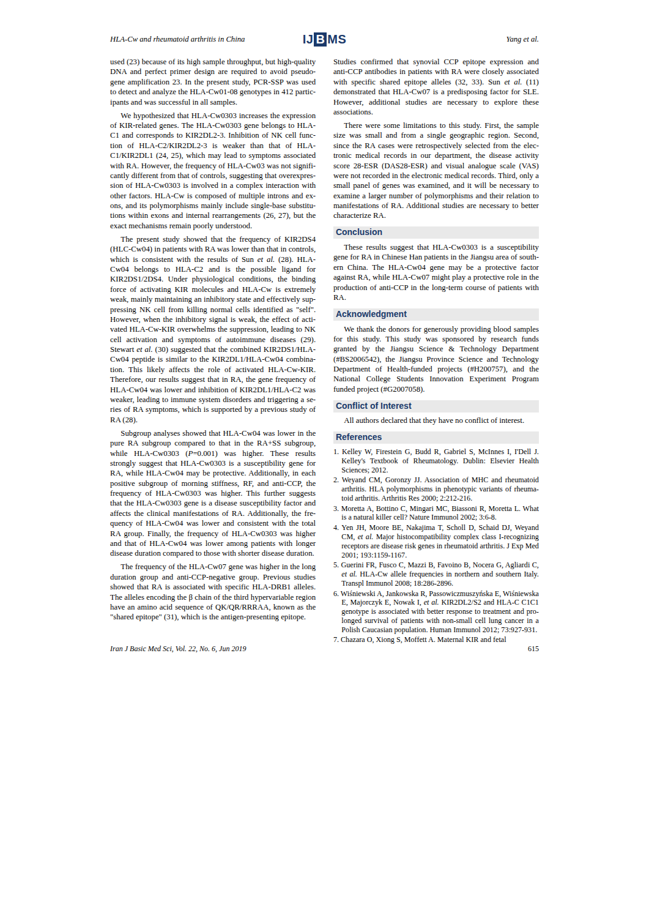HLA-Cw and rheumatoid arthritis in China
IJBMS
Yang et al.
used (23) because of its high sample throughput, but high-quality DNA and perfect primer design are required to avoid pseudo-gene amplification 23. In the present study, PCR-SSP was used to detect and analyze the HLA-Cw01-08 genotypes in 412 participants and was successful in all samples.
We hypothesized that HLA-Cw0303 increases the expression of KIR-related genes. The HLA-Cw0303 gene belongs to HLA-C1 and corresponds to KIR2DL2-3. Inhibition of NK cell function of HLA-C2/KIR2DL2-3 is weaker than that of HLA-C1/KIR2DL1 (24, 25), which may lead to symptoms associated with RA. However, the frequency of HLA-Cw03 was not significantly different from that of controls, suggesting that overexpression of HLA-Cw0303 is involved in a complex interaction with other factors. HLA-Cw is composed of multiple introns and exons, and its polymorphisms mainly include single-base substitutions within exons and internal rearrangements (26, 27), but the exact mechanisms remain poorly understood.
The present study showed that the frequency of KIR2DS4 (HLC-Cw04) in patients with RA was lower than that in controls, which is consistent with the results of Sun et al. (28). HLA-Cw04 belongs to HLA-C2 and is the possible ligand for KIR2DS1/2DS4. Under physiological conditions, the binding force of activating KIR molecules and HLA-Cw is extremely weak, mainly maintaining an inhibitory state and effectively suppressing NK cell from killing normal cells identified as "self". However, when the inhibitory signal is weak, the effect of activated HLA-Cw-KIR overwhelms the suppression, leading to NK cell activation and symptoms of autoimmune diseases (29). Stewart et al. (30) suggested that the combined KIR2DS1/HLA-Cw04 peptide is similar to the KIR2DL1/HLA-Cw04 combination. This likely affects the role of activated HLA-Cw-KIR. Therefore, our results suggest that in RA, the gene frequency of HLA-Cw04 was lower and inhibition of KIR2DL1/HLA-C2 was weaker, leading to immune system disorders and triggering a series of RA symptoms, which is supported by a previous study of RA (28).
Subgroup analyses showed that HLA-Cw04 was lower in the pure RA subgroup compared to that in the RA+SS subgroup, while HLA-Cw0303 (P=0.001) was higher. These results strongly suggest that HLA-Cw0303 is a susceptibility gene for RA, while HLA-Cw04 may be protective. Additionally, in each positive subgroup of morning stiffness, RF, and anti-CCP, the frequency of HLA-Cw0303 was higher. This further suggests that the HLA-Cw0303 gene is a disease susceptibility factor and affects the clinical manifestations of RA. Additionally, the frequency of HLA-Cw04 was lower and consistent with the total RA group. Finally, the frequency of HLA-Cw0303 was higher and that of HLA-Cw04 was lower among patients with longer disease duration compared to those with shorter disease duration.
The frequency of the HLA-Cw07 gene was higher in the long duration group and anti-CCP-negative group. Previous studies showed that RA is associated with specific HLA-DRB1 alleles. The alleles encoding the β chain of the third hypervariable region have an amino acid sequence of QK/QR/RRRAA, known as the "shared epitope" (31), which is the antigen-presenting epitope.
Studies confirmed that synovial CCP epitope expression and anti-CCP antibodies in patients with RA were closely associated with specific shared epitope alleles (32, 33). Sun et al. (11) demonstrated that HLA-Cw07 is a predisposing factor for SLE. However, additional studies are necessary to explore these associations.
There were some limitations to this study. First, the sample size was small and from a single geographic region. Second, since the RA cases were retrospectively selected from the electronic medical records in our department, the disease activity score 28-ESR (DAS28-ESR) and visual analogue scale (VAS) were not recorded in the electronic medical records. Third, only a small panel of genes was examined, and it will be necessary to examine a larger number of polymorphisms and their relation to manifestations of RA. Additional studies are necessary to better characterize RA.
Conclusion
These results suggest that HLA-Cw0303 is a susceptibility gene for RA in Chinese Han patients in the Jiangsu area of southern China. The HLA-Cw04 gene may be a protective factor against RA, while HLA-Cw07 might play a protective role in the production of anti-CCP in the long-term course of patients with RA.
Acknowledgment
We thank the donors for generously providing blood samples for this study. This study was sponsored by research funds granted by the Jiangsu Science & Technology Department (#BS2006542), the Jiangsu Province Science and Technology Department of Health-funded projects (#H200757), and the National College Students Innovation Experiment Program funded project (#G2007058).
Conflict of Interest
All authors declared that they have no conflict of interest.
References
1. Kelley W, Firestein G, Budd R, Gabriel S, McInnes I, I'Dell J. Kelley's Textbook of Rheumatology. Dublin: Elsevier Health Sciences; 2012.
2. Weyand CM, Goronzy JJ. Association of MHC and rheumatoid arthritis. HLA polymorphisms in phenotypic variants of rheumatoid arthritis. Arthritis Res 2000; 2:212-216.
3. Moretta A, Bottino C, Mingari MC, Biassoni R, Moretta L. What is a natural killer cell? Nature Immunol 2002; 3:6-8.
4. Yen JH, Moore BE, Nakajima T, Scholl D, Schaid DJ, Weyand CM, et al. Major histocompatibility complex class I-recognizing receptors are disease risk genes in rheumatoid arthritis. J Exp Med 2001; 193:1159-1167.
5. Guerini FR, Fusco C, Mazzi B, Favoino B, Nocera G, Agliardi C, et al. HLA-Cw allele frequencies in northern and southern Italy. Transpl Immunol 2008; 18:286-2896.
6. Wiśniewski A, Jankowska R, Passowiczmuszyńska E, Wiśniewska E, Majorczyk E, Nowak I, et al. KIR2DL2/S2 and HLA-C C1C1 genotype is associated with better response to treatment and prolonged survival of patients with non-small cell lung cancer in a Polish Caucasian population. Human Immunol 2012; 73:927-931.
7. Chazara O, Xiong S, Moffett A. Maternal KIR and fetal
Iran J Basic Med Sci, Vol. 22, No. 6, Jun 2019
615